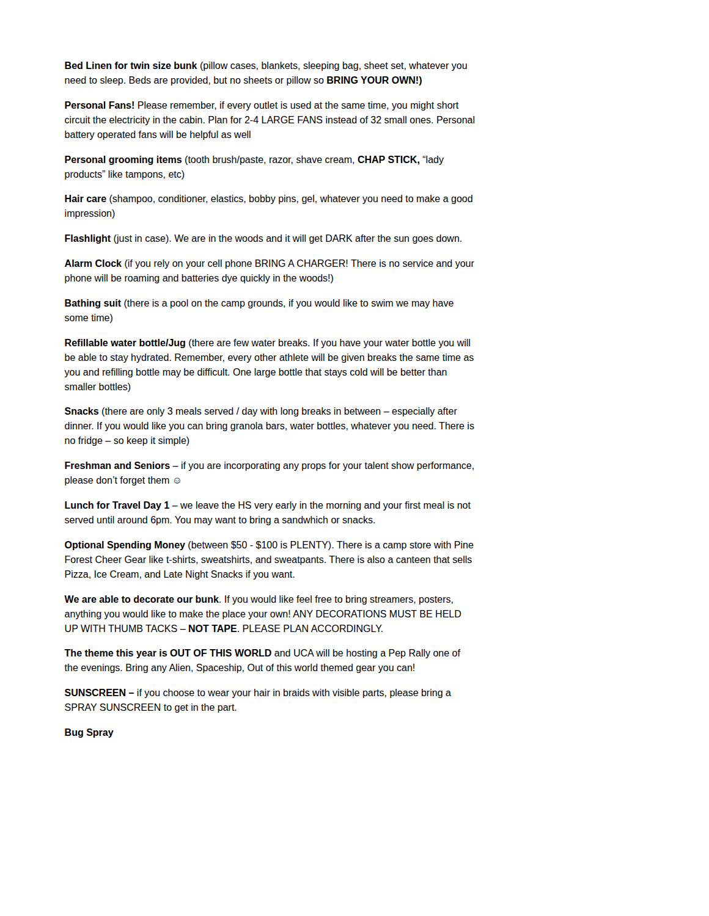Bed Linen for twin size bunk (pillow cases, blankets, sleeping bag, sheet set, whatever you need to sleep. Beds are provided, but no sheets or pillow so BRING YOUR OWN!)
Personal Fans! Please remember, if every outlet is used at the same time, you might short circuit the electricity in the cabin. Plan for 2-4 LARGE FANS instead of 32 small ones. Personal battery operated fans will be helpful as well
Personal grooming items (tooth brush/paste, razor, shave cream, CHAP STICK, “lady products” like tampons, etc)
Hair care (shampoo, conditioner, elastics, bobby pins, gel, whatever you need to make a good impression)
Flashlight (just in case). We are in the woods and it will get DARK after the sun goes down.
Alarm Clock (if you rely on your cell phone BRING A CHARGER! There is no service and your phone will be roaming and batteries dye quickly in the woods!)
Bathing suit (there is a pool on the camp grounds, if you would like to swim we may have some time)
Refillable water bottle/Jug (there are few water breaks. If you have your water bottle you will be able to stay hydrated. Remember, every other athlete will be given breaks the same time as you and refilling bottle may be difficult. One large bottle that stays cold will be better than smaller bottles)
Snacks (there are only 3 meals served / day with long breaks in between – especially after dinner. If you would like you can bring granola bars, water bottles, whatever you need. There is no fridge – so keep it simple)
Freshman and Seniors – if you are incorporating any props for your talent show performance, please don’t forget them ☺
Lunch for Travel Day 1 – we leave the HS very early in the morning and your first meal is not served until around 6pm. You may want to bring a sandwhich or snacks.
Optional Spending Money (between $50 - $100 is PLENTY). There is a camp store with Pine Forest Cheer Gear like t-shirts, sweatshirts, and sweatpants. There is also a canteen that sells Pizza, Ice Cream, and Late Night Snacks if you want.
We are able to decorate our bunk. If you would like feel free to bring streamers, posters, anything you would like to make the place your own! ANY DECORATIONS MUST BE HELD UP WITH THUMB TACKS – NOT TAPE. PLEASE PLAN ACCORDINGLY.
The theme this year is OUT OF THIS WORLD and UCA will be hosting a Pep Rally one of the evenings. Bring any Alien, Spaceship, Out of this world themed gear you can!
SUNSCREEN – if you choose to wear your hair in braids with visible parts, please bring a SPRAY SUNSCREEN to get in the part.
Bug Spray